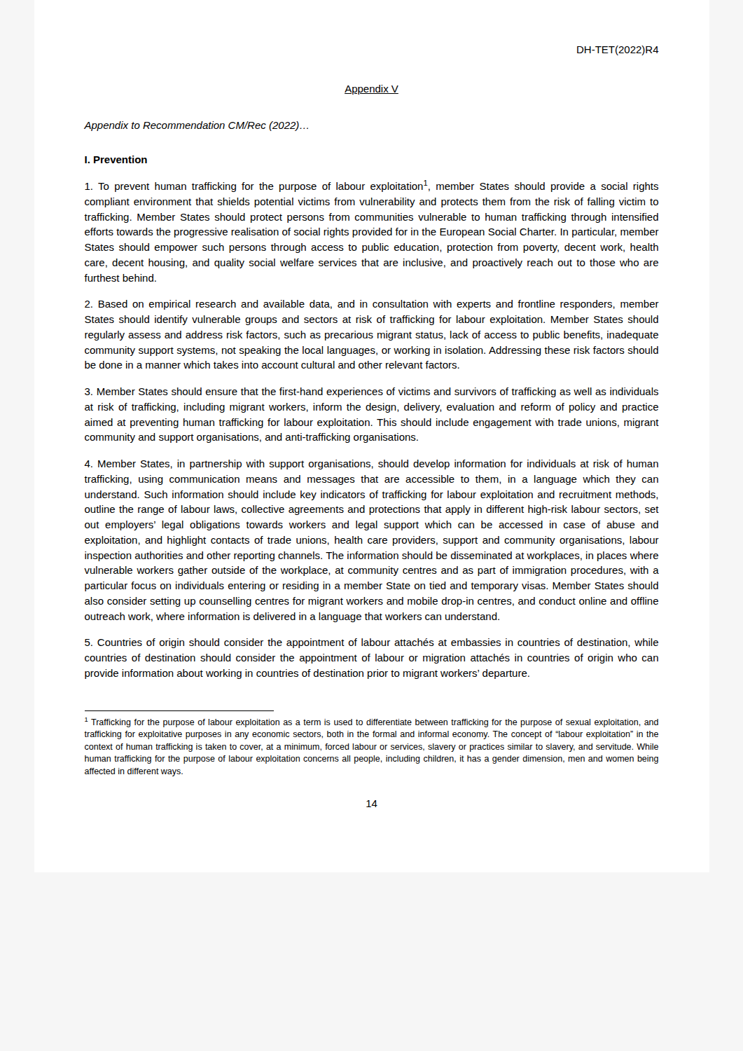DH-TET(2022)R4
Appendix V
Appendix to Recommendation CM/Rec (2022)…
I. Prevention
1. To prevent human trafficking for the purpose of labour exploitation1, member States should provide a social rights compliant environment that shields potential victims from vulnerability and protects them from the risk of falling victim to trafficking. Member States should protect persons from communities vulnerable to human trafficking through intensified efforts towards the progressive realisation of social rights provided for in the European Social Charter. In particular, member States should empower such persons through access to public education, protection from poverty, decent work, health care, decent housing, and quality social welfare services that are inclusive, and proactively reach out to those who are furthest behind.
2. Based on empirical research and available data, and in consultation with experts and frontline responders, member States should identify vulnerable groups and sectors at risk of trafficking for labour exploitation. Member States should regularly assess and address risk factors, such as precarious migrant status, lack of access to public benefits, inadequate community support systems, not speaking the local languages, or working in isolation. Addressing these risk factors should be done in a manner which takes into account cultural and other relevant factors.
3. Member States should ensure that the first-hand experiences of victims and survivors of trafficking as well as individuals at risk of trafficking, including migrant workers, inform the design, delivery, evaluation and reform of policy and practice aimed at preventing human trafficking for labour exploitation. This should include engagement with trade unions, migrant community and support organisations, and anti-trafficking organisations.
4. Member States, in partnership with support organisations, should develop information for individuals at risk of human trafficking, using communication means and messages that are accessible to them, in a language which they can understand. Such information should include key indicators of trafficking for labour exploitation and recruitment methods, outline the range of labour laws, collective agreements and protections that apply in different high-risk labour sectors, set out employers’ legal obligations towards workers and legal support which can be accessed in case of abuse and exploitation, and highlight contacts of trade unions, health care providers, support and community organisations, labour inspection authorities and other reporting channels. The information should be disseminated at workplaces, in places where vulnerable workers gather outside of the workplace, at community centres and as part of immigration procedures, with a particular focus on individuals entering or residing in a member State on tied and temporary visas. Member States should also consider setting up counselling centres for migrant workers and mobile drop-in centres, and conduct online and offline outreach work, where information is delivered in a language that workers can understand.
5. Countries of origin should consider the appointment of labour attachés at embassies in countries of destination, while countries of destination should consider the appointment of labour or migration attachés in countries of origin who can provide information about working in countries of destination prior to migrant workers’ departure.
1 Trafficking for the purpose of labour exploitation as a term is used to differentiate between trafficking for the purpose of sexual exploitation, and trafficking for exploitative purposes in any economic sectors, both in the formal and informal economy. The concept of “labour exploitation” in the context of human trafficking is taken to cover, at a minimum, forced labour or services, slavery or practices similar to slavery, and servitude. While human trafficking for the purpose of labour exploitation concerns all people, including children, it has a gender dimension, men and women being affected in different ways.
14